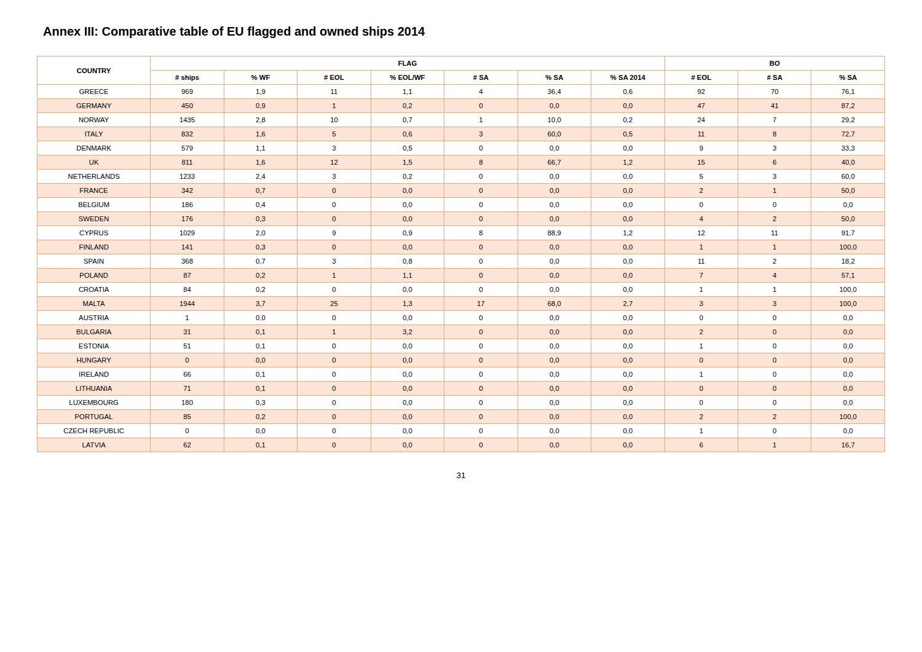Annex III: Comparative table of EU flagged and owned ships 2014
| COUNTRY | FLAG | BO |
| --- | --- | --- |
| # ships | % WF | # EOL | % EOL/WF | # SA | % SA | % SA 2014 | # EOL | # SA | % SA |
| GREECE | 969 | 1,9 | 11 | 1,1 | 4 | 36,4 | 0,6 | 92 | 70 | 76,1 |
| GERMANY | 450 | 0,9 | 1 | 0,2 | 0 | 0,0 | 0,0 | 47 | 41 | 87,2 |
| NORWAY | 1435 | 2,8 | 10 | 0,7 | 1 | 10,0 | 0,2 | 24 | 7 | 29,2 |
| ITALY | 832 | 1,6 | 5 | 0,6 | 3 | 60,0 | 0,5 | 11 | 8 | 72,7 |
| DENMARK | 579 | 1,1 | 3 | 0,5 | 0 | 0,0 | 0,0 | 9 | 3 | 33,3 |
| UK | 811 | 1,6 | 12 | 1,5 | 8 | 66,7 | 1,2 | 15 | 6 | 40,0 |
| NETHERLANDS | 1233 | 2,4 | 3 | 0,2 | 0 | 0,0 | 0,0 | 5 | 3 | 60,0 |
| FRANCE | 342 | 0,7 | 0 | 0,0 | 0 | 0,0 | 0,0 | 2 | 1 | 50,0 |
| BELGIUM | 186 | 0,4 | 0 | 0,0 | 0 | 0,0 | 0,0 | 0 | 0 | 0,0 |
| SWEDEN | 176 | 0,3 | 0 | 0,0 | 0 | 0,0 | 0,0 | 4 | 2 | 50,0 |
| CYPRUS | 1029 | 2,0 | 9 | 0,9 | 8 | 88,9 | 1,2 | 12 | 11 | 91,7 |
| FINLAND | 141 | 0,3 | 0 | 0,0 | 0 | 0,0 | 0,0 | 1 | 1 | 100,0 |
| SPAIN | 368 | 0,7 | 3 | 0,8 | 0 | 0,0 | 0,0 | 11 | 2 | 18,2 |
| POLAND | 87 | 0,2 | 1 | 1,1 | 0 | 0,0 | 0,0 | 7 | 4 | 57,1 |
| CROATIA | 84 | 0,2 | 0 | 0,0 | 0 | 0,0 | 0,0 | 1 | 1 | 100,0 |
| MALTA | 1944 | 3,7 | 25 | 1,3 | 17 | 68,0 | 2,7 | 3 | 3 | 100,0 |
| AUSTRIA | 1 | 0,0 | 0 | 0,0 | 0 | 0,0 | 0,0 | 0 | 0 | 0,0 |
| BULGARIA | 31 | 0,1 | 1 | 3,2 | 0 | 0,0 | 0,0 | 2 | 0 | 0,0 |
| ESTONIA | 51 | 0,1 | 0 | 0,0 | 0 | 0,0 | 0,0 | 1 | 0 | 0,0 |
| HUNGARY | 0 | 0,0 | 0 | 0,0 | 0 | 0,0 | 0,0 | 0 | 0 | 0,0 |
| IRELAND | 66 | 0,1 | 0 | 0,0 | 0 | 0,0 | 0,0 | 1 | 0 | 0,0 |
| LITHUANIA | 71 | 0,1 | 0 | 0,0 | 0 | 0,0 | 0,0 | 0 | 0 | 0,0 |
| LUXEMBOURG | 180 | 0,3 | 0 | 0,0 | 0 | 0,0 | 0,0 | 0 | 0 | 0,0 |
| PORTUGAL | 85 | 0,2 | 0 | 0,0 | 0 | 0,0 | 0,0 | 2 | 2 | 100,0 |
| CZECH REPUBLIC | 0 | 0,0 | 0 | 0,0 | 0 | 0,0 | 0,0 | 1 | 0 | 0,0 |
| LATVIA | 62 | 0,1 | 0 | 0,0 | 0 | 0,0 | 0,0 | 6 | 1 | 16,7 |
31